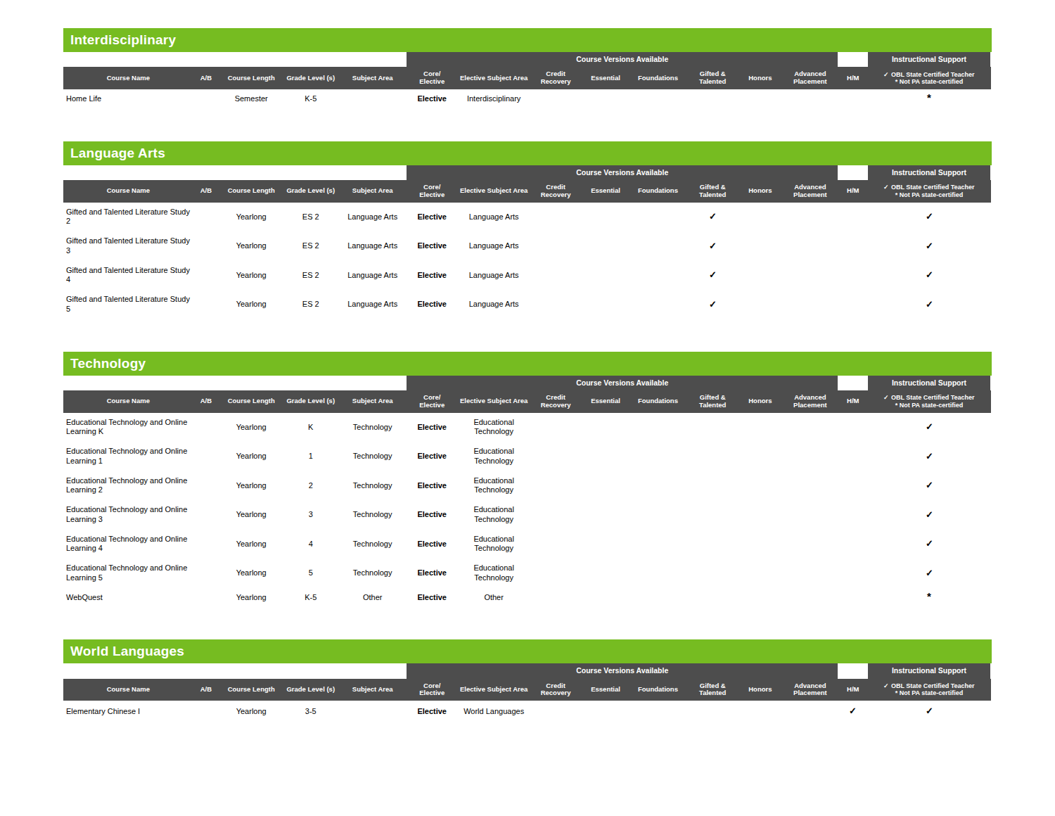Interdisciplinary
| | Course Versions Available | | Instructional Support |
| Course Name | A/B | Course Length | Grade Level (s) | Subject Area | Core/ Elective | Elective Subject Area | Credit Recovery | Essential | Foundations | Gifted & Talented | Honors | Advanced Placement | H/M | ✓ OBL State Certified Teacher * Not PA state-certified |
| Home Life | | Semester | K-5 | | Elective | Interdisciplinary | | | | | | | | * |
Language Arts
| | Course Versions Available | | Instructional Support |
| Course Name | A/B | Course Length | Grade Level (s) | Subject Area | Core/ Elective | Elective Subject Area | Credit Recovery | Essential | Foundations | Gifted & Talented | Honors | Advanced Placement | H/M | ✓ OBL State Certified Teacher * Not PA state-certified |
| Gifted and Talented Literature Study 2 | | Yearlong | ES 2 | Language Arts | Elective | Language Arts | | | | ✓ | | | | ✓ |
| Gifted and Talented Literature Study 3 | | Yearlong | ES 2 | Language Arts | Elective | Language Arts | | | | ✓ | | | | ✓ |
| Gifted and Talented Literature Study 4 | | Yearlong | ES 2 | Language Arts | Elective | Language Arts | | | | ✓ | | | | ✓ |
| Gifted and Talented Literature Study 5 | | Yearlong | ES 2 | Language Arts | Elective | Language Arts | | | | ✓ | | | | ✓ |
Technology
| | Course Versions Available | | Instructional Support |
| Course Name | A/B | Course Length | Grade Level (s) | Subject Area | Core/ Elective | Elective Subject Area | Credit Recovery | Essential | Foundations | Gifted & Talented | Honors | Advanced Placement | H/M | ✓ OBL State Certified Teacher * Not PA state-certified |
| Educational Technology and Online Learning K | | Yearlong | K | Technology | Elective | Educational Technology | | | | | | | | ✓ |
| Educational Technology and Online Learning 1 | | Yearlong | 1 | Technology | Elective | Educational Technology | | | | | | | | ✓ |
| Educational Technology and Online Learning 2 | | Yearlong | 2 | Technology | Elective | Educational Technology | | | | | | | | ✓ |
| Educational Technology and Online Learning 3 | | Yearlong | 3 | Technology | Elective | Educational Technology | | | | | | | | ✓ |
| Educational Technology and Online Learning 4 | | Yearlong | 4 | Technology | Elective | Educational Technology | | | | | | | | ✓ |
| Educational Technology and Online Learning 5 | | Yearlong | 5 | Technology | Elective | Educational Technology | | | | | | | | ✓ |
| WebQuest | | Yearlong | K-5 | Other | Elective | Other | | | | | | | | * |
World Languages
| | Course Versions Available | | Instructional Support |
| Course Name | A/B | Course Length | Grade Level (s) | Subject Area | Core/ Elective | Elective Subject Area | Credit Recovery | Essential | Foundations | Gifted & Talented | Honors | Advanced Placement | H/M | ✓ OBL State Certified Teacher * Not PA state-certified |
| Elementary Chinese I | | Yearlong | 3-5 | | Elective | World Languages | | | | | | | ✓ | ✓ |